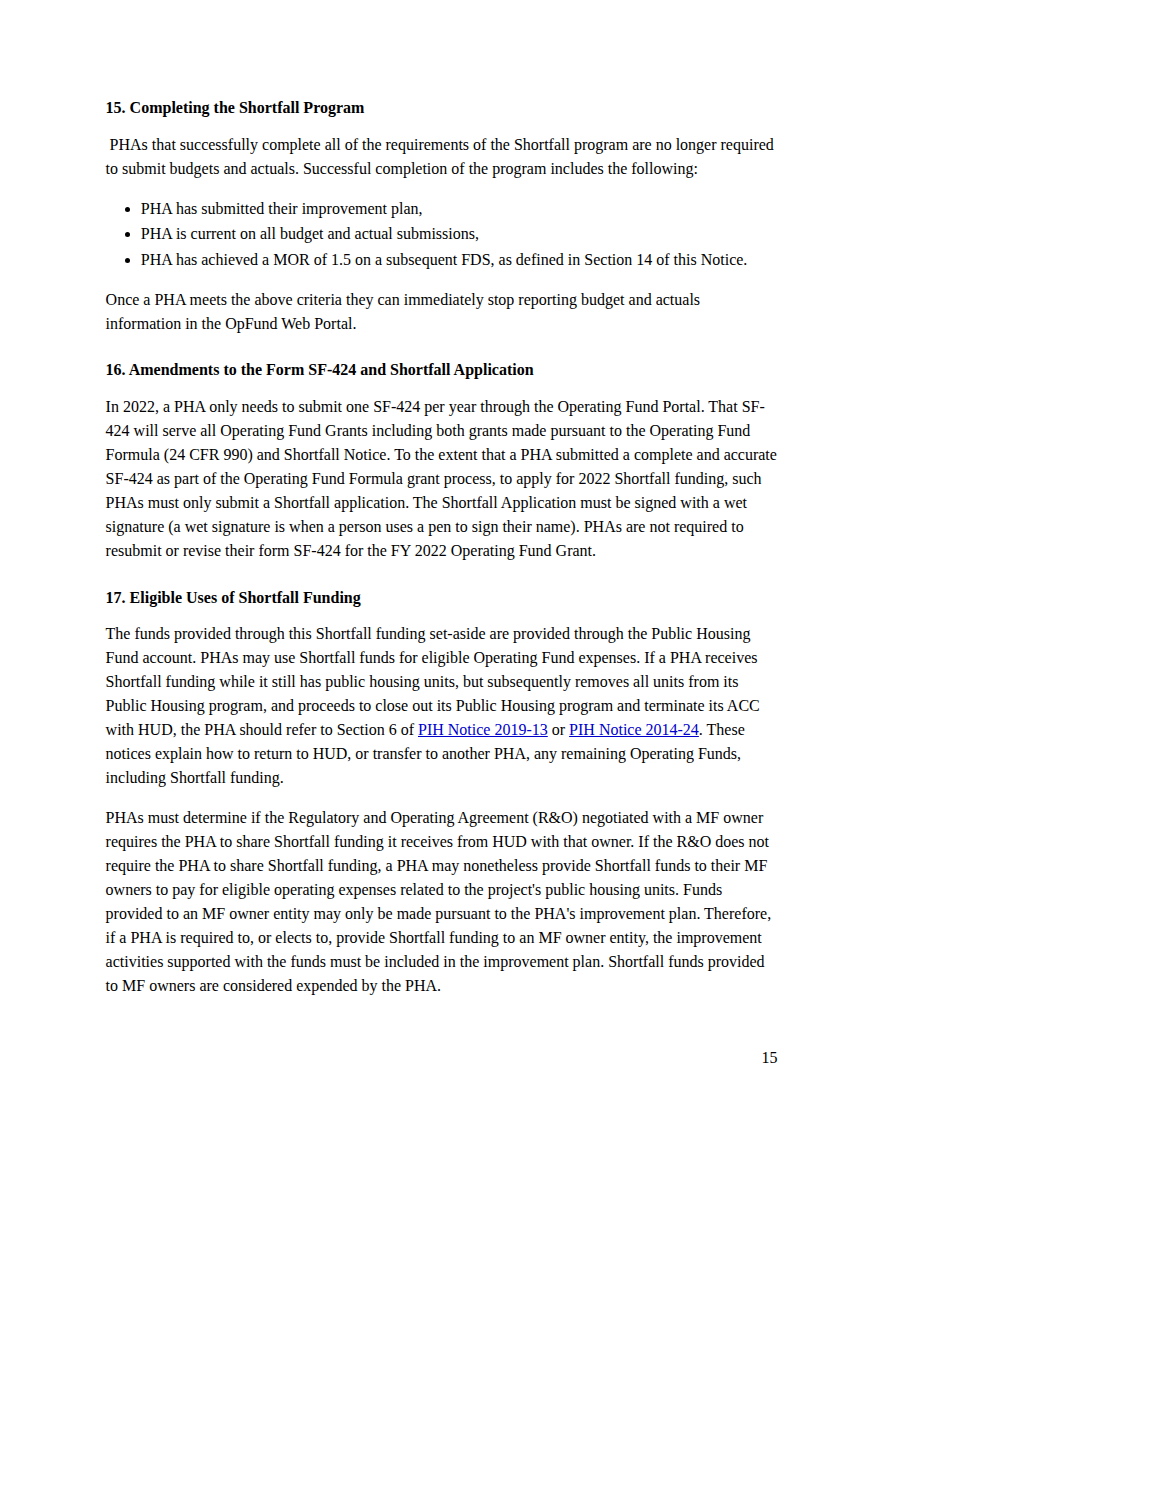15. Completing the Shortfall Program
PHAs that successfully complete all of the requirements of the Shortfall program are no longer required to submit budgets and actuals. Successful completion of the program includes the following:
PHA has submitted their improvement plan,
PHA is current on all budget and actual submissions,
PHA has achieved a MOR of 1.5 on a subsequent FDS, as defined in Section 14 of this Notice.
Once a PHA meets the above criteria they can immediately stop reporting budget and actuals information in the OpFund Web Portal.
16. Amendments to the Form SF-424 and Shortfall Application
In 2022, a PHA only needs to submit one SF-424 per year through the Operating Fund Portal. That SF-424 will serve all Operating Fund Grants including both grants made pursuant to the Operating Fund Formula (24 CFR 990) and Shortfall Notice. To the extent that a PHA submitted a complete and accurate SF-424 as part of the Operating Fund Formula grant process, to apply for 2022 Shortfall funding, such PHAs must only submit a Shortfall application. The Shortfall Application must be signed with a wet signature (a wet signature is when a person uses a pen to sign their name). PHAs are not required to resubmit or revise their form SF-424 for the FY 2022 Operating Fund Grant.
17. Eligible Uses of Shortfall Funding
The funds provided through this Shortfall funding set-aside are provided through the Public Housing Fund account. PHAs may use Shortfall funds for eligible Operating Fund expenses. If a PHA receives Shortfall funding while it still has public housing units, but subsequently removes all units from its Public Housing program, and proceeds to close out its Public Housing program and terminate its ACC with HUD, the PHA should refer to Section 6 of PIH Notice 2019-13 or PIH Notice 2014-24. These notices explain how to return to HUD, or transfer to another PHA, any remaining Operating Funds, including Shortfall funding.
PHAs must determine if the Regulatory and Operating Agreement (R&O) negotiated with a MF owner requires the PHA to share Shortfall funding it receives from HUD with that owner. If the R&O does not require the PHA to share Shortfall funding, a PHA may nonetheless provide Shortfall funds to their MF owners to pay for eligible operating expenses related to the project's public housing units. Funds provided to an MF owner entity may only be made pursuant to the PHA's improvement plan. Therefore, if a PHA is required to, or elects to, provide Shortfall funding to an MF owner entity, the improvement activities supported with the funds must be included in the improvement plan. Shortfall funds provided to MF owners are considered expended by the PHA.
15